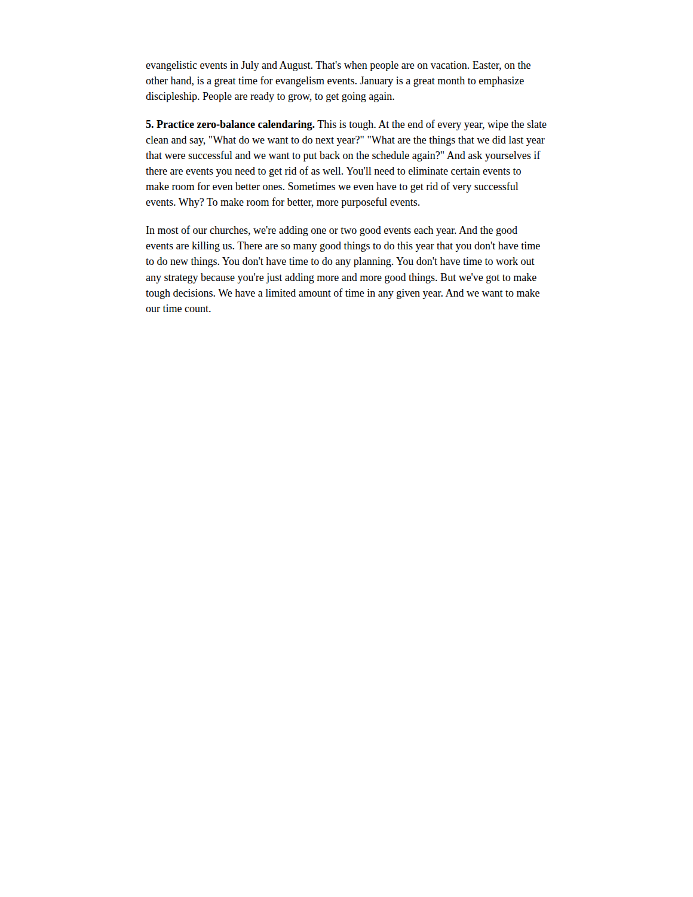evangelistic events in July and August. That's when people are on vacation. Easter, on the other hand, is a great time for evangelism events. January is a great month to emphasize discipleship. People are ready to grow, to get going again.
5. Practice zero-balance calendaring. This is tough. At the end of every year, wipe the slate clean and say, "What do we want to do next year?" "What are the things that we did last year that were successful and we want to put back on the schedule again?" And ask yourselves if there are events you need to get rid of as well. You'll need to eliminate certain events to make room for even better ones. Sometimes we even have to get rid of very successful events. Why? To make room for better, more purposeful events.
In most of our churches, we're adding one or two good events each year. And the good events are killing us. There are so many good things to do this year that you don't have time to do new things. You don't have time to do any planning. You don't have time to work out any strategy because you're just adding more and more good things. But we've got to make tough decisions. We have a limited amount of time in any given year. And we want to make our time count.